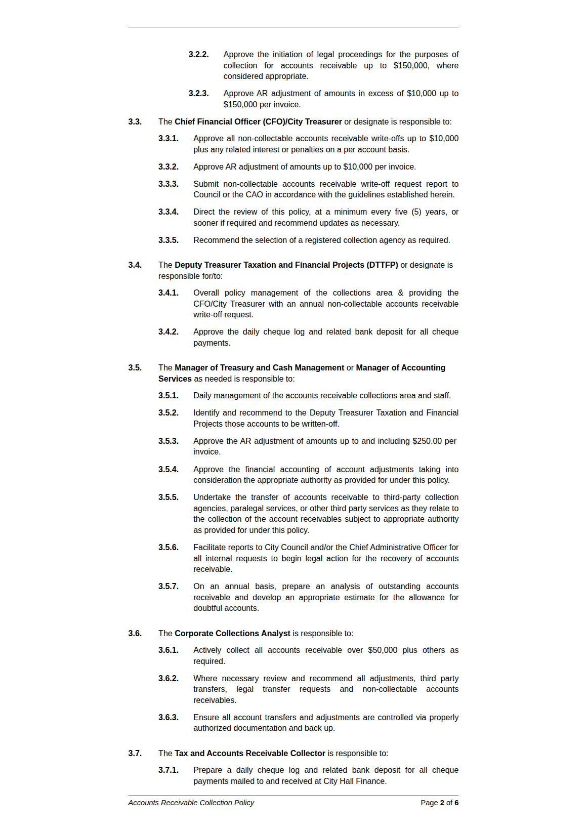3.2.2.
Approve the initiation of legal proceedings for the purposes of collection for accounts receivable up to $150,000, where considered appropriate.
3.2.3.
Approve AR adjustment of amounts in excess of $10,000 up to $150,000 per invoice.
3.3.
The Chief Financial Officer (CFO)/City Treasurer or designate is responsible to:
3.3.1.
Approve all non-collectable accounts receivable write-offs up to $10,000 plus any related interest or penalties on a per account basis.
3.3.2.
Approve AR adjustment of amounts up to $10,000 per invoice.
3.3.3.
Submit non-collectable accounts receivable write-off request report to Council or the CAO in accordance with the guidelines established herein.
3.3.4.
Direct the review of this policy, at a minimum every five (5) years, or sooner if required and recommend updates as necessary.
3.3.5.
Recommend the selection of a registered collection agency as required.
3.4.
The Deputy Treasurer Taxation and Financial Projects (DTTFP) or designate is responsible for/to:
3.4.1.
Overall policy management of the collections area & providing the CFO/City Treasurer with an annual non-collectable accounts receivable write-off request.
3.4.2.
Approve the daily cheque log and related bank deposit for all cheque payments.
3.5.
The Manager of Treasury and Cash Management or Manager of Accounting Services as needed is responsible to:
3.5.1.
Daily management of the accounts receivable collections area and staff.
3.5.2.
Identify and recommend to the Deputy Treasurer Taxation and Financial Projects those accounts to be written-off.
3.5.3.
Approve the AR adjustment of amounts up to and including $250.00 per invoice.
3.5.4.
Approve the financial accounting of account adjustments taking into consideration the appropriate authority as provided for under this policy.
3.5.5.
Undertake the transfer of accounts receivable to third-party collection agencies, paralegal services, or other third party services as they relate to the collection of the account receivables subject to appropriate authority as provided for under this policy.
3.5.6.
Facilitate reports to City Council and/or the Chief Administrative Officer for all internal requests to begin legal action for the recovery of accounts receivable.
3.5.7.
On an annual basis, prepare an analysis of outstanding accounts receivable and develop an appropriate estimate for the allowance for doubtful accounts.
3.6.
The Corporate Collections Analyst is responsible to:
3.6.1.
Actively collect all accounts receivable over $50,000 plus others as required.
3.6.2.
Where necessary review and recommend all adjustments, third party transfers, legal transfer requests and non-collectable accounts receivables.
3.6.3.
Ensure all account transfers and adjustments are controlled via properly authorized documentation and back up.
3.7.
The Tax and Accounts Receivable Collector is responsible to:
3.7.1.
Prepare a daily cheque log and related bank deposit for all cheque payments mailed to and received at City Hall Finance.
Accounts Receivable Collection Policy
Page 2 of 6